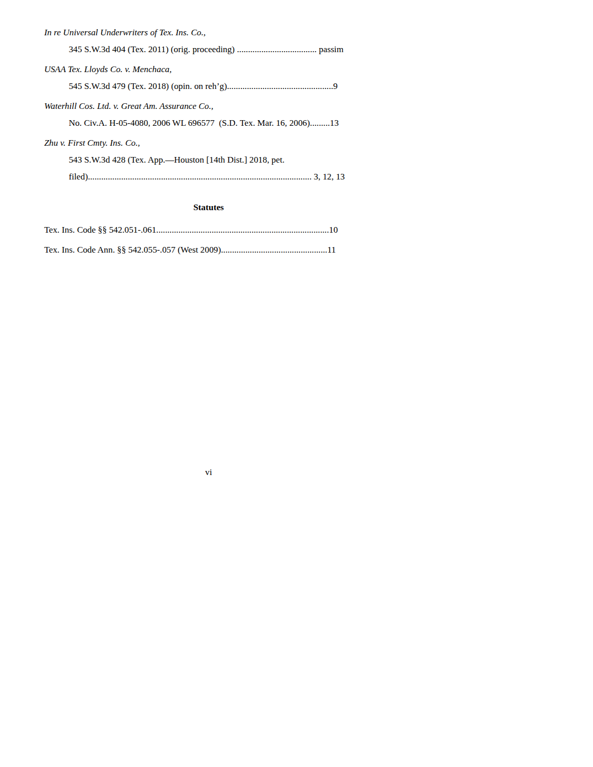In re Universal Underwriters of Tex. Ins. Co.,
345 S.W.3d 404 (Tex. 2011) (orig. proceeding) .................................... passim
USAA Tex. Lloyds Co. v. Menchaca,
545 S.W.3d 479 (Tex. 2018) (opin. on reh’g)................................................ 9
Waterhill Cos. Ltd. v. Great Am. Assurance Co.,
No. Civ.A. H-05-4080, 2006 WL 696577 (S.D. Tex. Mar. 16, 2006)......... 13
Zhu v. First Cmty. Ins. Co.,
543 S.W.3d 428 (Tex. App.—Houston [14th Dist.] 2018, pet.
filed)..................................................................................................... 3, 12, 13
Statutes
Tex. Ins. Code §§ 542.051-.061.............................................................................. 10
Tex. Ins. Code Ann. §§ 542.055-.057 (West 2009)................................................ 11
vi